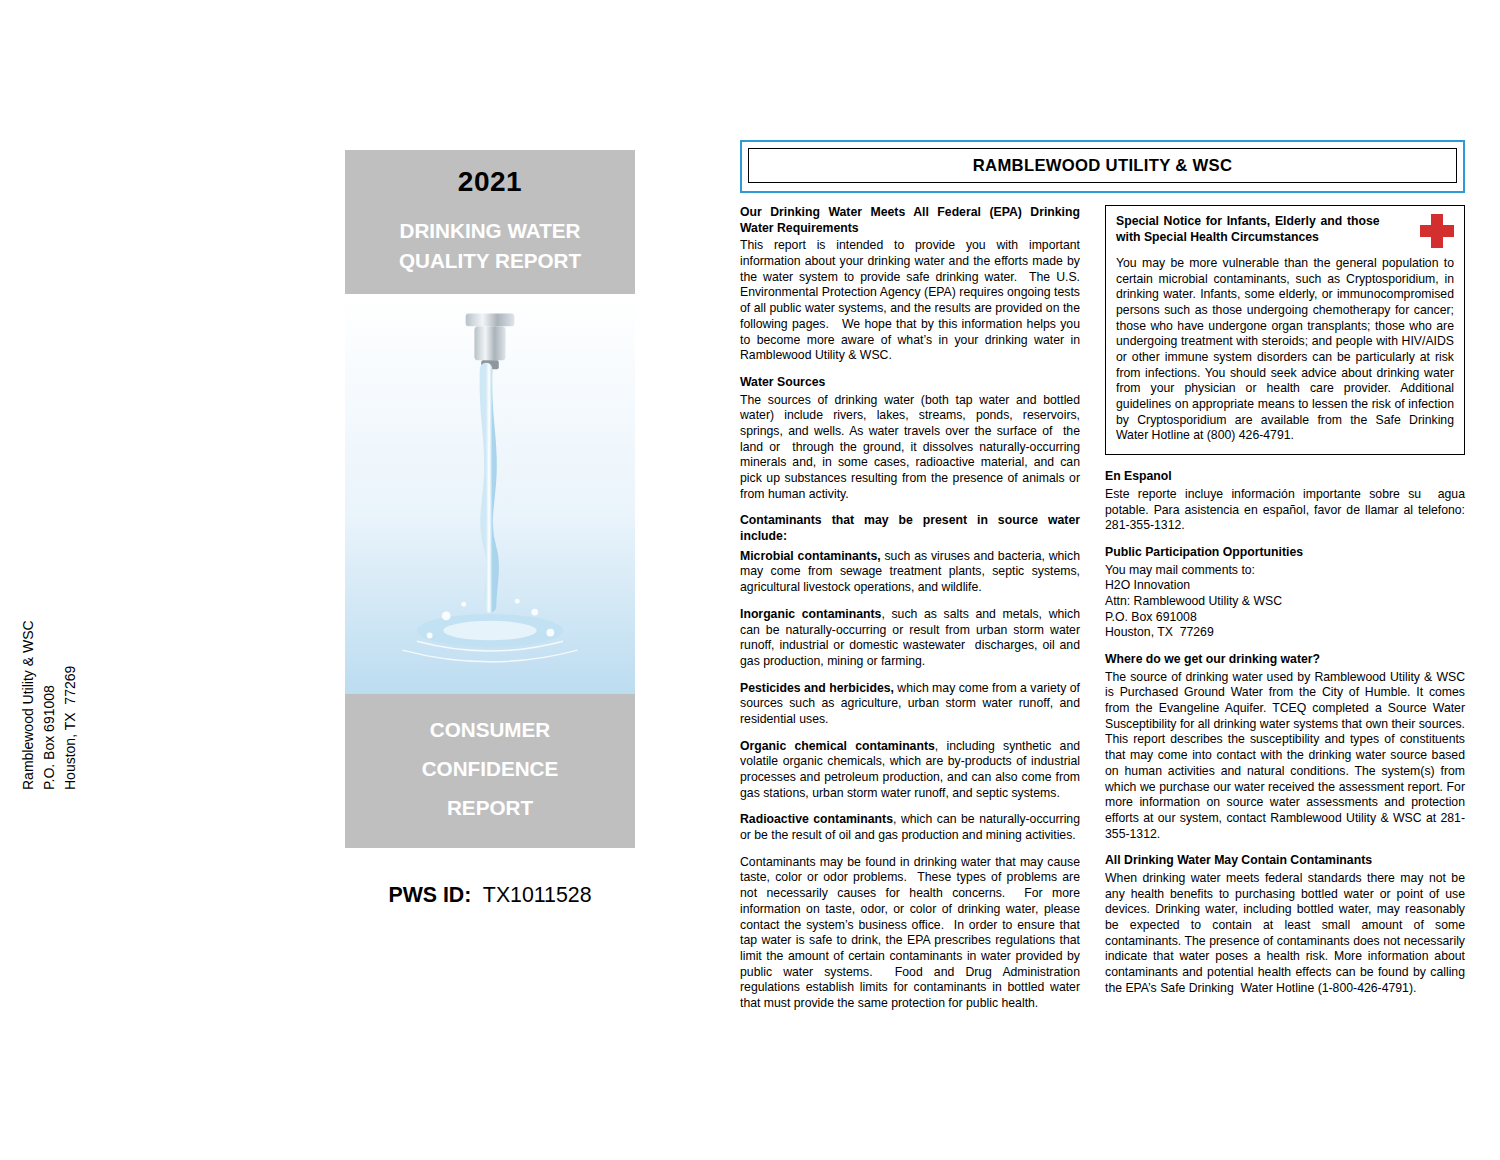Ramblewood Utility & WSC
P.O. Box 691008
Houston, TX 77269
2021
DRINKING WATER
QUALITY REPORT
CONSUMER
CONFIDENCE
REPORT
PWS ID: TX1011528
RAMBLEWOOD UTILITY & WSC
Our Drinking Water Meets All Federal (EPA) Drinking Water Requirements
This report is intended to provide you with important information about your drinking water and the efforts made by the water system to provide safe drinking water. The U.S. Environmental Protection Agency (EPA) requires ongoing tests of all public water systems, and the results are provided on the following pages. We hope that by this information helps you to become more aware of what’s in your drinking water in Ramblewood Utility & WSC.
Water Sources
The sources of drinking water (both tap water and bottled water) include rivers, lakes, streams, ponds, reservoirs, springs, and wells. As water travels over the surface of the land or through the ground, it dissolves naturally-occurring minerals and, in some cases, radioactive material, and can pick up substances resulting from the presence of animals or from human activity.
Contaminants that may be present in source water include:
Microbial contaminants, such as viruses and bacteria, which may come from sewage treatment plants, septic systems, agricultural livestock operations, and wildlife.
Inorganic contaminants, such as salts and metals, which can be naturally-occurring or result from urban storm water runoff, industrial or domestic wastewater discharges, oil and gas production, mining or farming.
Pesticides and herbicides, which may come from a variety of sources such as agriculture, urban storm water runoff, and residential uses.
Organic chemical contaminants, including synthetic and volatile organic chemicals, which are by-products of industrial processes and petroleum production, and can also come from gas stations, urban storm water runoff, and septic systems.
Radioactive contaminants, which can be naturally-occurring or be the result of oil and gas production and mining activities.
Contaminants may be found in drinking water that may cause taste, color or odor problems. These types of problems are not necessarily causes for health concerns. For more information on taste, odor, or color of drinking water, please contact the system’s business office. In order to ensure that tap water is safe to drink, the EPA prescribes regulations that limit the amount of certain contaminants in water provided by public water systems. Food and Drug Administration regulations establish limits for contaminants in bottled water that must provide the same protection for public health.
Special Notice for Infants, Elderly and those with Special Health Circumstances
You may be more vulnerable than the general population to certain microbial contaminants, such as Cryptosporidium, in drinking water. Infants, some elderly, or immunocompromised persons such as those undergoing chemotherapy for cancer; those who have undergone organ transplants; those who are undergoing treatment with steroids; and people with HIV/AIDS or other immune system disorders can be particularly at risk from infections. You should seek advice about drinking water from your physician or health care provider. Additional guidelines on appropriate means to lessen the risk of infection by Cryptosporidium are available from the Safe Drinking Water Hotline at (800) 426-4791.
En Espanol
Este reporte incluye información importante sobre su agua potable. Para asistencia en español, favor de llamar al telefono: 281-355-1312.
Public Participation Opportunities
You may mail comments to:
H2O Innovation
Attn: Ramblewood Utility & WSC
P.O. Box 691008
Houston, TX 77269
Where do we get our drinking water?
The source of drinking water used by Ramblewood Utility & WSC is Purchased Ground Water from the City of Humble. It comes from the Evangeline Aquifer. TCEQ completed a Source Water Susceptibility for all drinking water systems that own their sources. This report describes the susceptibility and types of constituents that may come into contact with the drinking water source based on human activities and natural conditions. The system(s) from which we purchase our water received the assessment report. For more information on source water assessments and protection efforts at our system, contact Ramblewood Utility & WSC at 281-355-1312.
All Drinking Water May Contain Contaminants
When drinking water meets federal standards there may not be any health benefits to purchasing bottled water or point of use devices. Drinking water, including bottled water, may reasonably be expected to contain at least small amount of some contaminants. The presence of contaminants does not necessarily indicate that water poses a health risk. More information about contaminants and potential health effects can be found by calling the EPA’s Safe Drinking Water Hotline (1-800-426-4791).